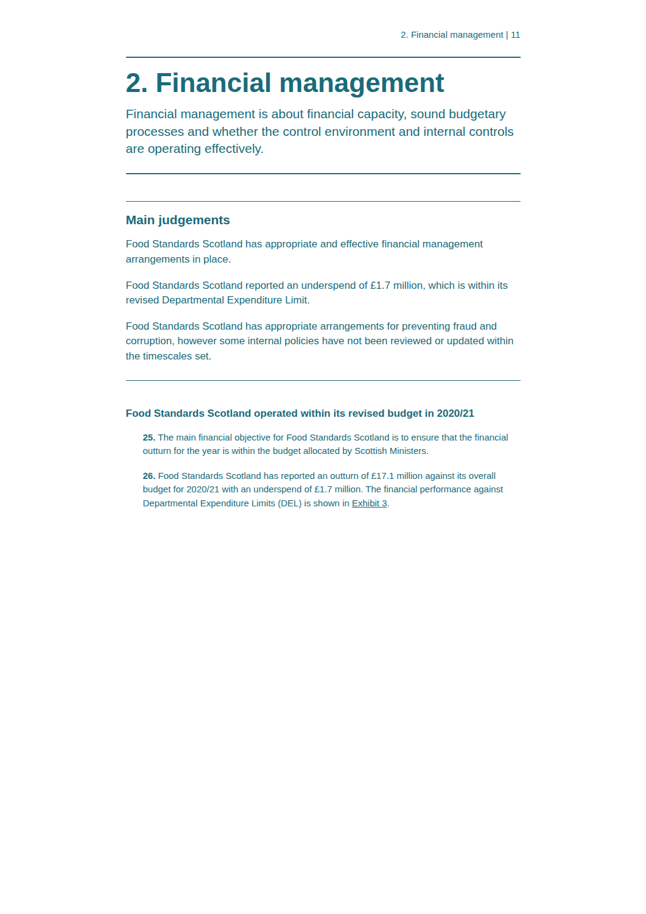2. Financial management | 11
2. Financial management
Financial management is about financial capacity, sound budgetary processes and whether the control environment and internal controls are operating effectively.
Main judgements
Food Standards Scotland has appropriate and effective financial management arrangements in place.
Food Standards Scotland reported an underspend of £1.7 million, which is within its revised Departmental Expenditure Limit.
Food Standards Scotland has appropriate arrangements for preventing fraud and corruption, however some internal policies have not been reviewed or updated within the timescales set.
Food Standards Scotland operated within its revised budget in 2020/21
25. The main financial objective for Food Standards Scotland is to ensure that the financial outturn for the year is within the budget allocated by Scottish Ministers.
26. Food Standards Scotland has reported an outturn of £17.1 million against its overall budget for 2020/21 with an underspend of £1.7 million. The financial performance against Departmental Expenditure Limits (DEL) is shown in Exhibit 3.